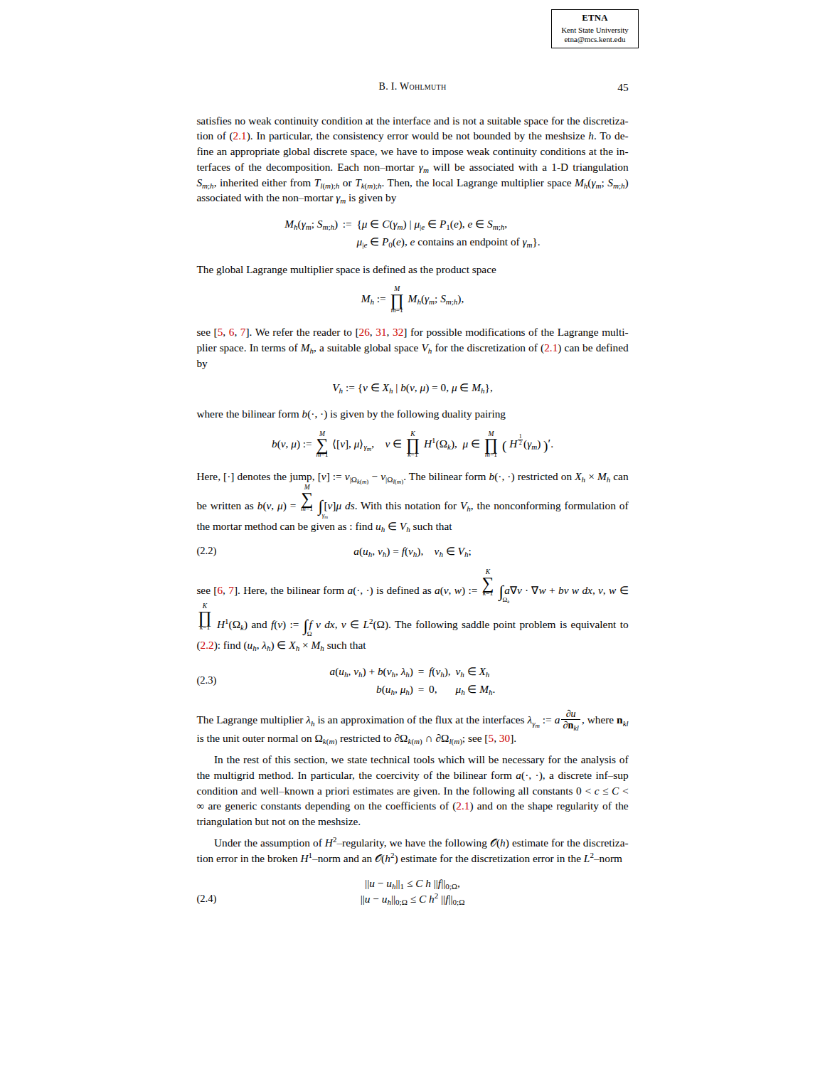ETNA
Kent State University
etna@mcs.kent.edu
B. I. Wohlmuth 45
satisfies no weak continuity condition at the interface and is not a suitable space for the discretization of (2.1). In particular, the consistency error would be not bounded by the meshsize h. To define an appropriate global discrete space, we have to impose weak continuity conditions at the interfaces of the decomposition. Each non–mortar γm will be associated with a 1-D triangulation Sm;h, inherited either from Tl(m);h or Tk(m);h. Then, the local Lagrange multiplier space Mh(γm; Sm;h) associated with the non–mortar γm is given by
| M h ( γ m ; S m ; h ) | := | { μ ∈ C ( γ m ) / μ / e ∈ P 1 ( e ), e ∈ S m ; h , |
| | | μ / e ∈ P 0 ( e ), e contains an endpoint of γ m }. |
The global Lagrange multiplier space is defined as the product space
Mh := M ∏ m=1 Mh(γm; Sm;h),
see [5, 6, 7]. We refer the reader to [26, 31, 32] for possible modifications of the Lagrange multiplier space. In terms of Mh, a suitable global space Vh for the discretization of (2.1) can be defined by
Vh := {v ∈ Xh | b(v, μ) = 0, μ ∈ Mh},
where the bilinear form b(·, ·) is given by the following duality pairing
b(v, μ) := M ∑ m=1 ⟨[v], μ⟩γm, v ∈ K ∏ k=1 H1(Ωk), μ ∈ M ∏ m=1 ( H12(γm) )′.
Here, [·] denotes the jump, [v] := v|Ωk(m) − v|Ωl(m). The bilinear form b(·, ·) restricted on Xh × Mh can be written as b(v, μ) = M∑m=1 ∫γm[v]μ ds. With this notation for Vh, the nonconforming formulation of the mortar method can be given as : find uh ∈ Vh such that
(2.2) a(uh, vh) = f(vh), vh ∈ Vh;
see [6, 7]. Here, the bilinear form a(·, ·) is defined as a(v, w) := K∑k=1 ∫Ωk a∇v · ∇w + bv w dx, v, w ∈ K∏k=1 H1(Ωk) and f(v) := ∫Ω f v dx, v ∈ L2(Ω). The following saddle point problem is equivalent to (2.2): find (uh, λh) ∈ Xh × Mh such that
(2.3)
| a ( u h , v h ) + b ( v h , λ h ) | = | f ( v h ), | v h ∈ X h |
| b ( u h , μ h ) | = | 0, | μ h ∈ M h . |
The Lagrange multiplier λh is an approximation of the flux at the interfaces λγm := a∂u∂nkl, where nkl is the unit outer normal on Ωk(m) restricted to ∂Ωk(m) ∩ ∂Ωl(m); see [5, 30].
In the rest of this section, we state technical tools which will be necessary for the analysis of the multigrid method. In particular, the coercivity of the bilinear form a(·, ·), a discrete inf–sup condition and well–known a priori estimates are given. In the following all constants 0 < c ≤ C < ∞ are generic constants depending on the coefficients of (2.1) and on the shape regularity of the triangulation but not on the meshsize.
Under the assumption of H2–regularity, we have the following 𝒪(h) estimate for the discretization error in the broken H1–norm and an 𝒪(h2) estimate for the discretization error in the L2–norm
||u − uh||1 ≤ C h ||f||0;Ω,
(2.4) ||u − uh||0;Ω ≤ C h2 ||f||0;Ω